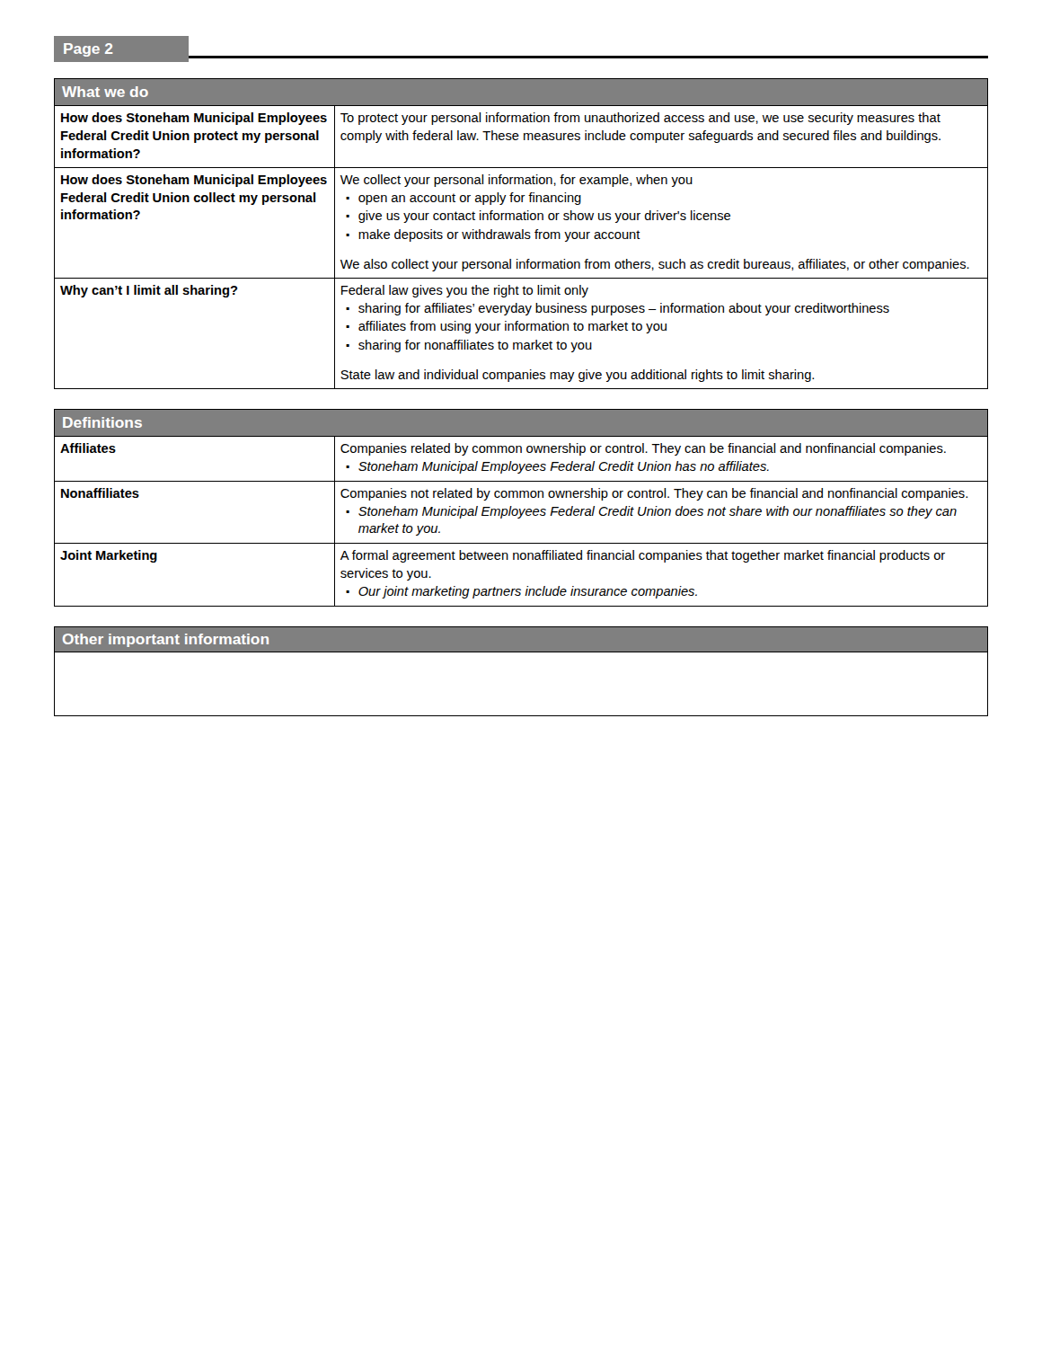Page 2
| What we do |
| How does Stoneham Municipal Employees Federal Credit Union protect my personal information? | To protect your personal information from unauthorized access and use, we use security measures that comply with federal law. These measures include computer safeguards and secured files and buildings. |
| How does Stoneham Municipal Employees Federal Credit Union collect my personal information? | We collect your personal information, for example, when you open an account or apply for financing give us your contact information or show us your driver's license make deposits or withdrawals from your account We also collect your personal information from others, such as credit bureaus, affiliates, or other companies. |
| Why can’t I limit all sharing? | Federal law gives you the right to limit only sharing for affiliates’ everyday business purposes – information about your creditworthiness affiliates from using your information to market to you sharing for nonaffiliates to market to you State law and individual companies may give you additional rights to limit sharing. |
| Definitions |
| Affiliates | Companies related by common ownership or control. They can be financial and nonfinancial companies. Stoneham Municipal Employees Federal Credit Union has no affiliates. |
| Nonaffiliates | Companies not related by common ownership or control. They can be financial and nonfinancial companies. Stoneham Municipal Employees Federal Credit Union does not share with our nonaffiliates so they can market to you. |
| Joint Marketing | A formal agreement between nonaffiliated financial companies that together market financial products or services to you. Our joint marketing partners include insurance companies. |
Other important information